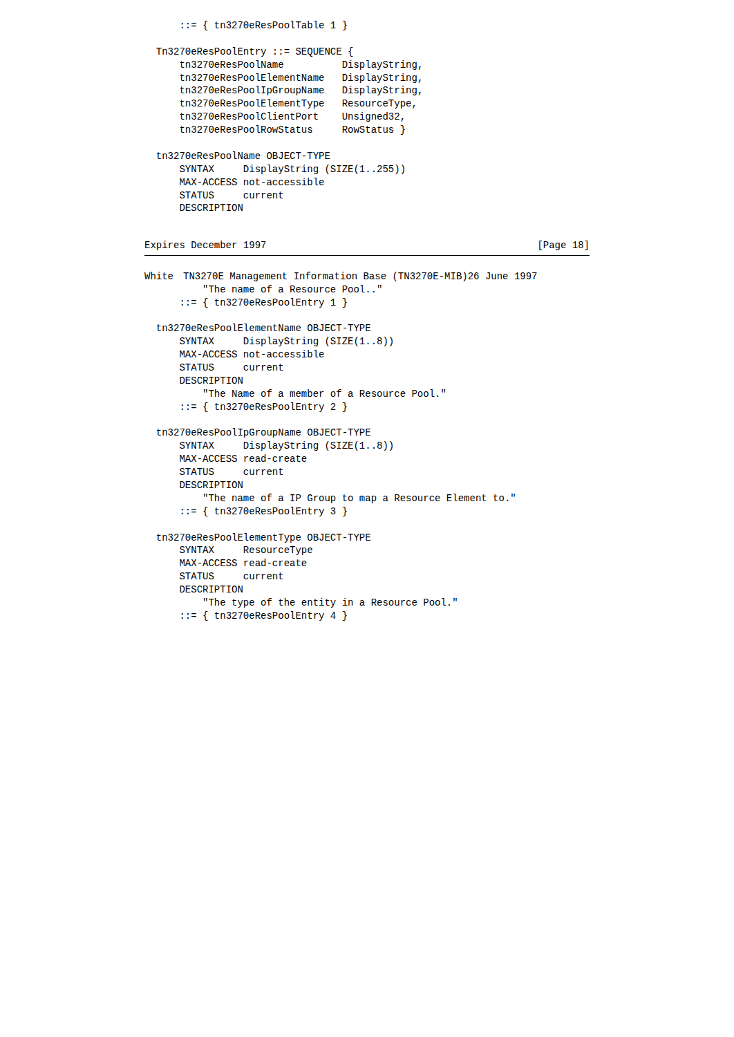::= { tn3270eResPoolTable 1 }

  Tn3270eResPoolEntry ::= SEQUENCE {
      tn3270eResPoolName          DisplayString,
      tn3270eResPoolElementName   DisplayString,
      tn3270eResPoolIpGroupName   DisplayString,
      tn3270eResPoolElementType   ResourceType,
      tn3270eResPoolClientPort    Unsigned32,
      tn3270eResPoolRowStatus     RowStatus }

  tn3270eResPoolName OBJECT-TYPE
      SYNTAX     DisplayString (SIZE(1..255))
      MAX-ACCESS not-accessible
      STATUS     current
      DESCRIPTION
Expires December 1997 [Page 18]
White TN3270E Management Information Base (TN3270E-MIB)26 June 1997
          "The name of a Resource Pool.."
      ::= { tn3270eResPoolEntry 1 }

  tn3270eResPoolElementName OBJECT-TYPE
      SYNTAX     DisplayString (SIZE(1..8))
      MAX-ACCESS not-accessible
      STATUS     current
      DESCRIPTION
          "The Name of a member of a Resource Pool."
      ::= { tn3270eResPoolEntry 2 }

  tn3270eResPoolIpGroupName OBJECT-TYPE
      SYNTAX     DisplayString (SIZE(1..8))
      MAX-ACCESS read-create
      STATUS     current
      DESCRIPTION
          "The name of a IP Group to map a Resource Element to."
      ::= { tn3270eResPoolEntry 3 }

  tn3270eResPoolElementType OBJECT-TYPE
      SYNTAX     ResourceType
      MAX-ACCESS read-create
      STATUS     current
      DESCRIPTION
          "The type of the entity in a Resource Pool."
      ::= { tn3270eResPoolEntry 4 }